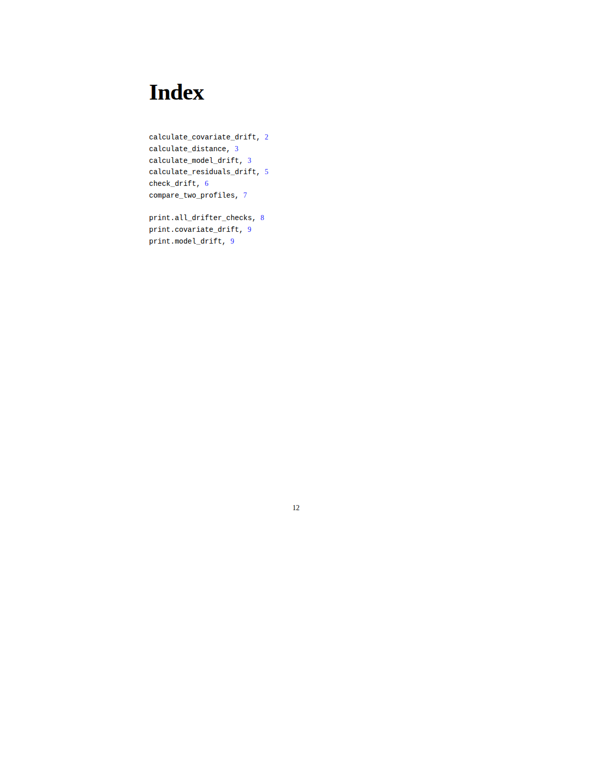Index
calculate_covariate_drift, 2
calculate_distance, 3
calculate_model_drift, 3
calculate_residuals_drift, 5
check_drift, 6
compare_two_profiles, 7
print.all_drifter_checks, 8
print.covariate_drift, 9
print.model_drift, 9
12